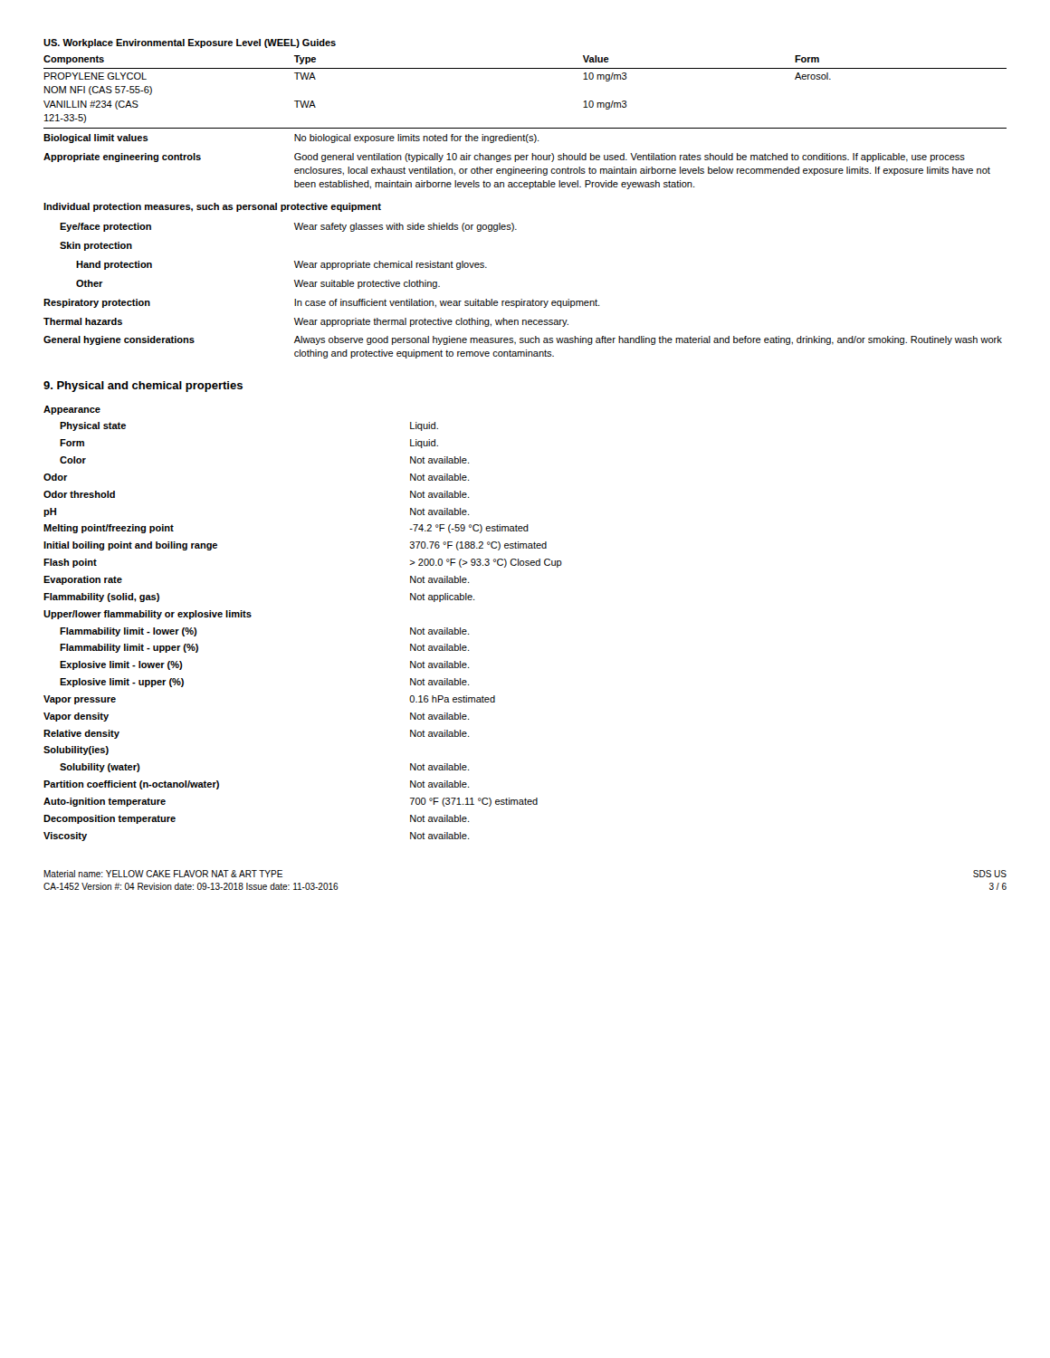US. Workplace Environmental Exposure Level (WEEL) Guides
| Components | Type | Value | Form |
| --- | --- | --- | --- |
| PROPYLENE GLYCOL NOM NFI (CAS 57-55-6) | TWA | 10 mg/m3 | Aerosol. |
| VANILLIN #234 (CAS 121-33-5) | TWA | 10 mg/m3 | |
| Biological limit values | No biological exposure limits noted for the ingredient(s). |
| Appropriate engineering controls | Good general ventilation (typically 10 air changes per hour) should be used. Ventilation rates should be matched to conditions. If applicable, use process enclosures, local exhaust ventilation, or other engineering controls to maintain airborne levels below recommended exposure limits. If exposure limits have not been established, maintain airborne levels to an acceptable level. Provide eyewash station. |
Individual protection measures, such as personal protective equipment
| Eye/face protection | Wear safety glasses with side shields (or goggles). |
| Skin protection |
| Hand protection | Wear appropriate chemical resistant gloves. |
| Other | Wear suitable protective clothing. |
| Respiratory protection | In case of insufficient ventilation, wear suitable respiratory equipment. |
| Thermal hazards | Wear appropriate thermal protective clothing, when necessary. |
| General hygiene considerations | Always observe good personal hygiene measures, such as washing after handling the material and before eating, drinking, and/or smoking. Routinely wash work clothing and protective equipment to remove contaminants. |
9. Physical and chemical properties
| Appearance |
| Physical state | Liquid. |
| Form | Liquid. |
| Color | Not available. |
| Odor | Not available. |
| Odor threshold | Not available. |
| pH | Not available. |
| Melting point/freezing point | -74.2 °F (-59 °C) estimated |
| Initial boiling point and boiling range | 370.76 °F (188.2 °C) estimated |
| Flash point | > 200.0 °F (> 93.3 °C) Closed Cup |
| Evaporation rate | Not available. |
| Flammability (solid, gas) | Not applicable. |
| Upper/lower flammability or explosive limits |
| Flammability limit - lower (%) | Not available. |
| Flammability limit - upper (%) | Not available. |
| Explosive limit - lower (%) | Not available. |
| Explosive limit - upper (%) | Not available. |
| Vapor pressure | 0.16 hPa estimated |
| Vapor density | Not available. |
| Relative density | Not available. |
| Solubility(ies) |
| Solubility (water) | Not available. |
| Partition coefficient (n-octanol/water) | Not available. |
| Auto-ignition temperature | 700 °F (371.11 °C) estimated |
| Decomposition temperature | Not available. |
| Viscosity | Not available. |
Material name: YELLOW CAKE FLAVOR NAT & ART TYPE
CA-1452 Version #: 04 Revision date: 09-13-2018 Issue date: 11-03-2016
SDS US
3 / 6